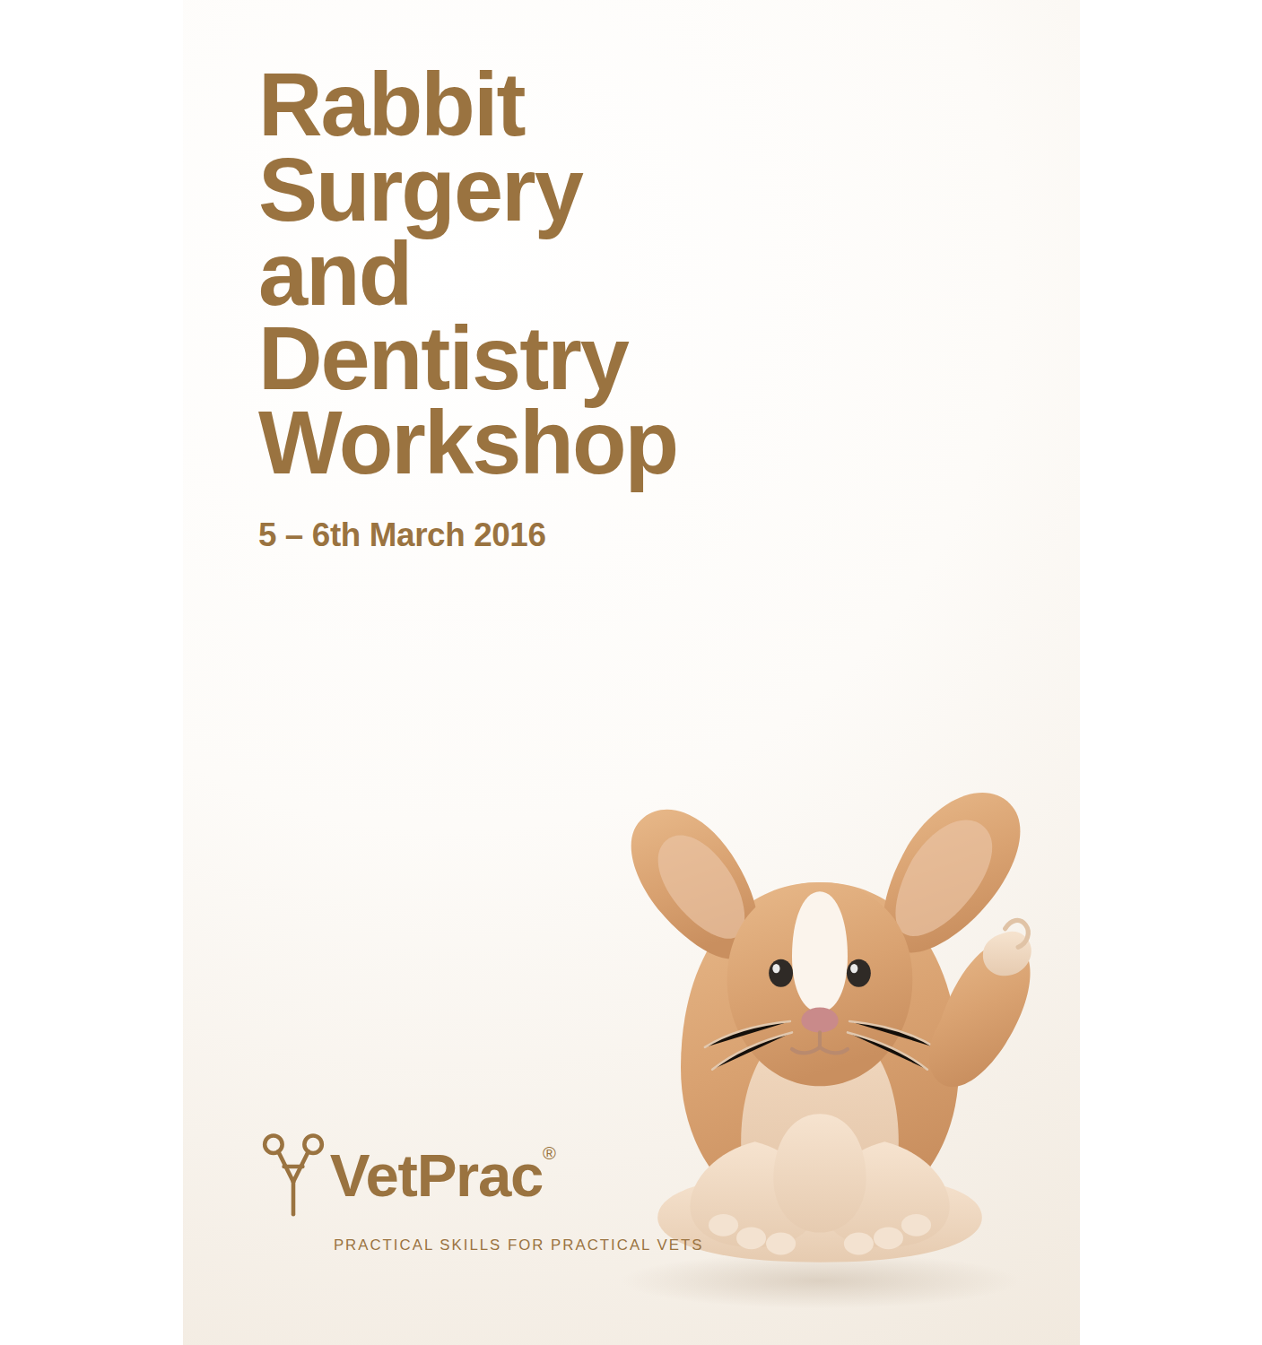Rabbit Surgery and Dentistry Workshop
5 – 6th March 2016
A lop-eared rabbit sitting upright with one front paw raised.
VetPrac®
Practical Skills for Practical Vets